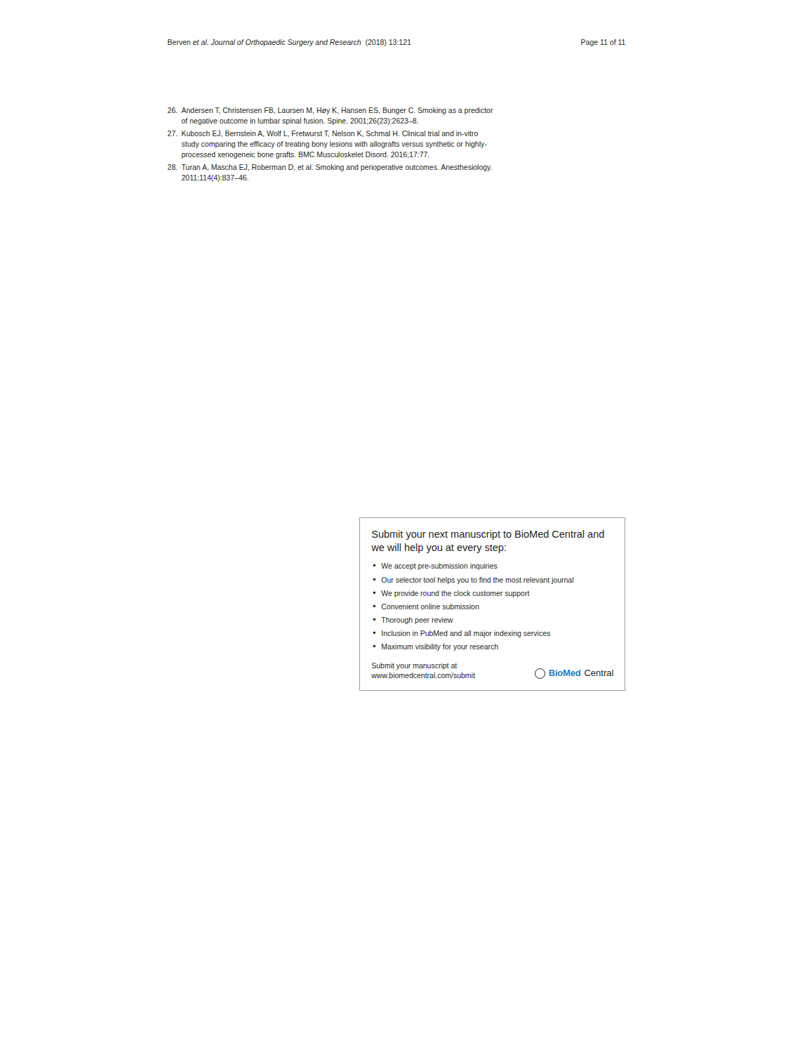Berven et al. Journal of Orthopaedic Surgery and Research (2018) 13:121
Page 11 of 11
Andersen T, Christensen FB, Laursen M, Høy K, Hansen ES, Bunger C. Smoking as a predictor of negative outcome in lumbar spinal fusion. Spine. 2001;26(23):2623–8.
Kubosch EJ, Bernstein A, Wolf L, Fretwurst T, Nelson K, Schmal H. Clinical trial and in-vitro study comparing the efficacy of treating bony lesions with allografts versus synthetic or highly-processed xenogeneic bone grafts. BMC Musculoskelet Disord. 2016;17:77.
Turan A, Mascha EJ, Roberman D, et al. Smoking and perioperative outcomes. Anesthesiology. 2011;114(4):837–46.
Submit your next manuscript to BioMed Central and we will help you at every step:
We accept pre-submission inquiries
Our selector tool helps you to find the most relevant journal
We provide round the clock customer support
Convenient online submission
Thorough peer review
Inclusion in PubMed and all major indexing services
Maximum visibility for your research
Submit your manuscript at
www.biomedcentral.com/submit
BioMed Central